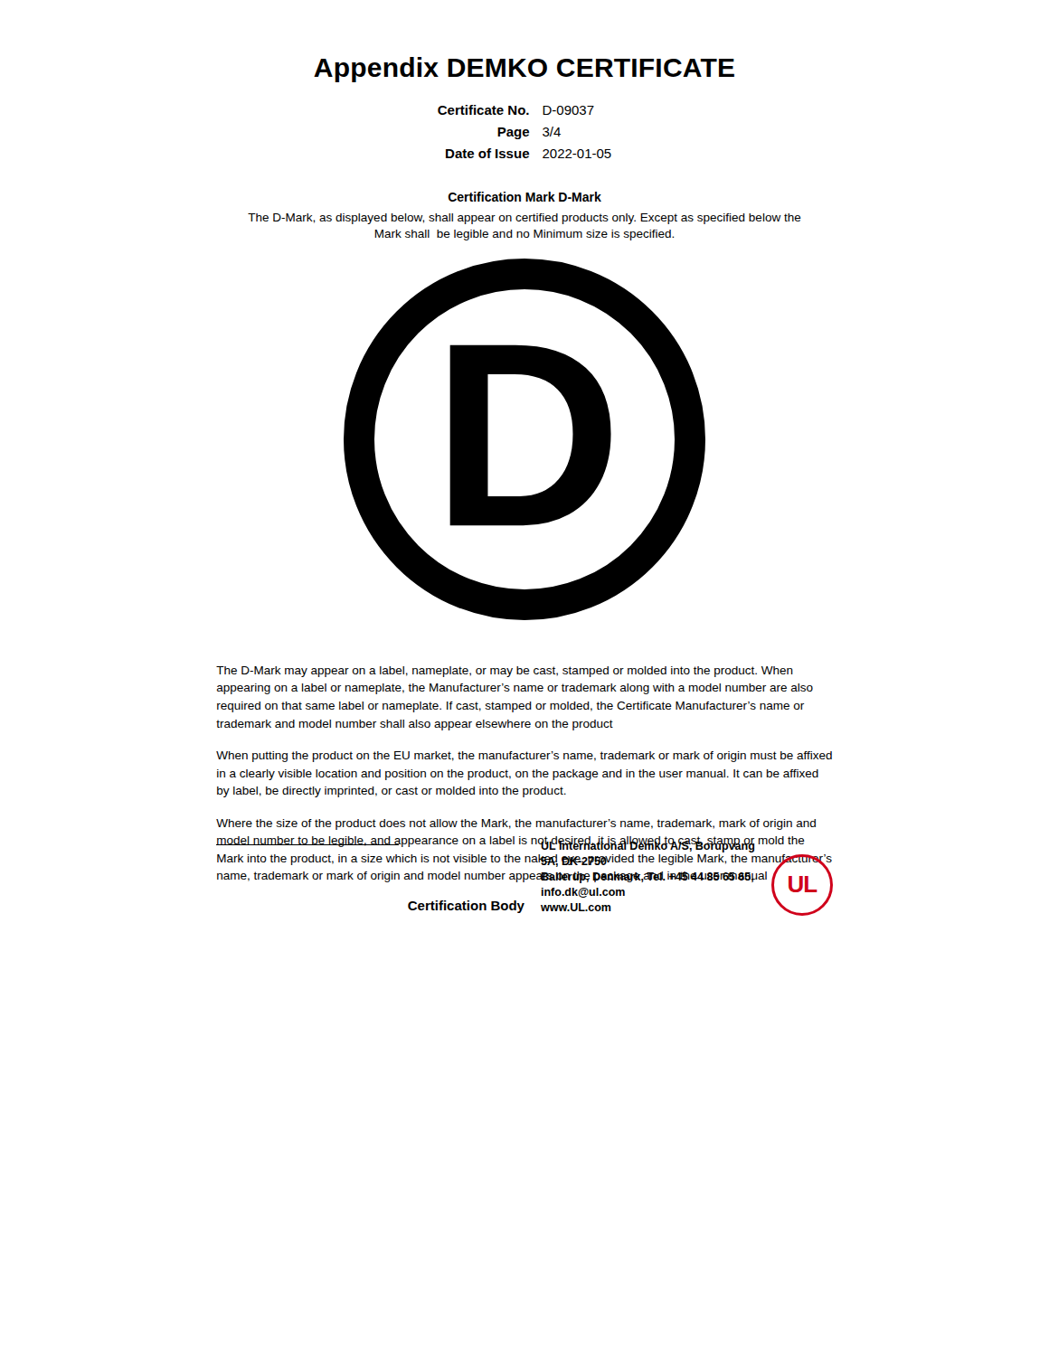Appendix DEMKO CERTIFICATE
| Certificate No. | D-09037 |
| Page | 3/4 |
| Date of Issue | 2022-01-05 |
Certification Mark D-Mark
The D-Mark, as displayed below, shall appear on certified products only. Except as specified below the Mark shall be legible and no Minimum size is specified.
D
The D-Mark may appear on a label, nameplate, or may be cast, stamped or molded into the product. When appearing on a label or nameplate, the Manufacturer’s name or trademark along with a model number are also required on that same label or nameplate. If cast, stamped or molded, the Certificate Manufacturer’s name or trademark and model number shall also appear elsewhere on the product
When putting the product on the EU market, the manufacturer’s name, trademark or mark of origin must be affixed in a clearly visible location and position on the product, on the package and in the user manual. It can be affixed by label, be directly imprinted, or cast or molded into the product.
Where the size of the product does not allow the Mark, the manufacturer’s name, trademark, mark of origin and model number to be legible, and appearance on a label is not desired, it is allowed to cast, stamp or mold the Mark into the product, in a size which is not visible to the naked eye, provided the legible Mark, the manufacturer’s name, trademark or mark of origin and model number appears on the package and in the user manual
Certification Body
UL International Demko A/S, Borupvang 5A, DK-2750
Ballerup, Denmark, Tel. +45 44 85 65 65, info.dk@ul.com
www.UL.com
UL